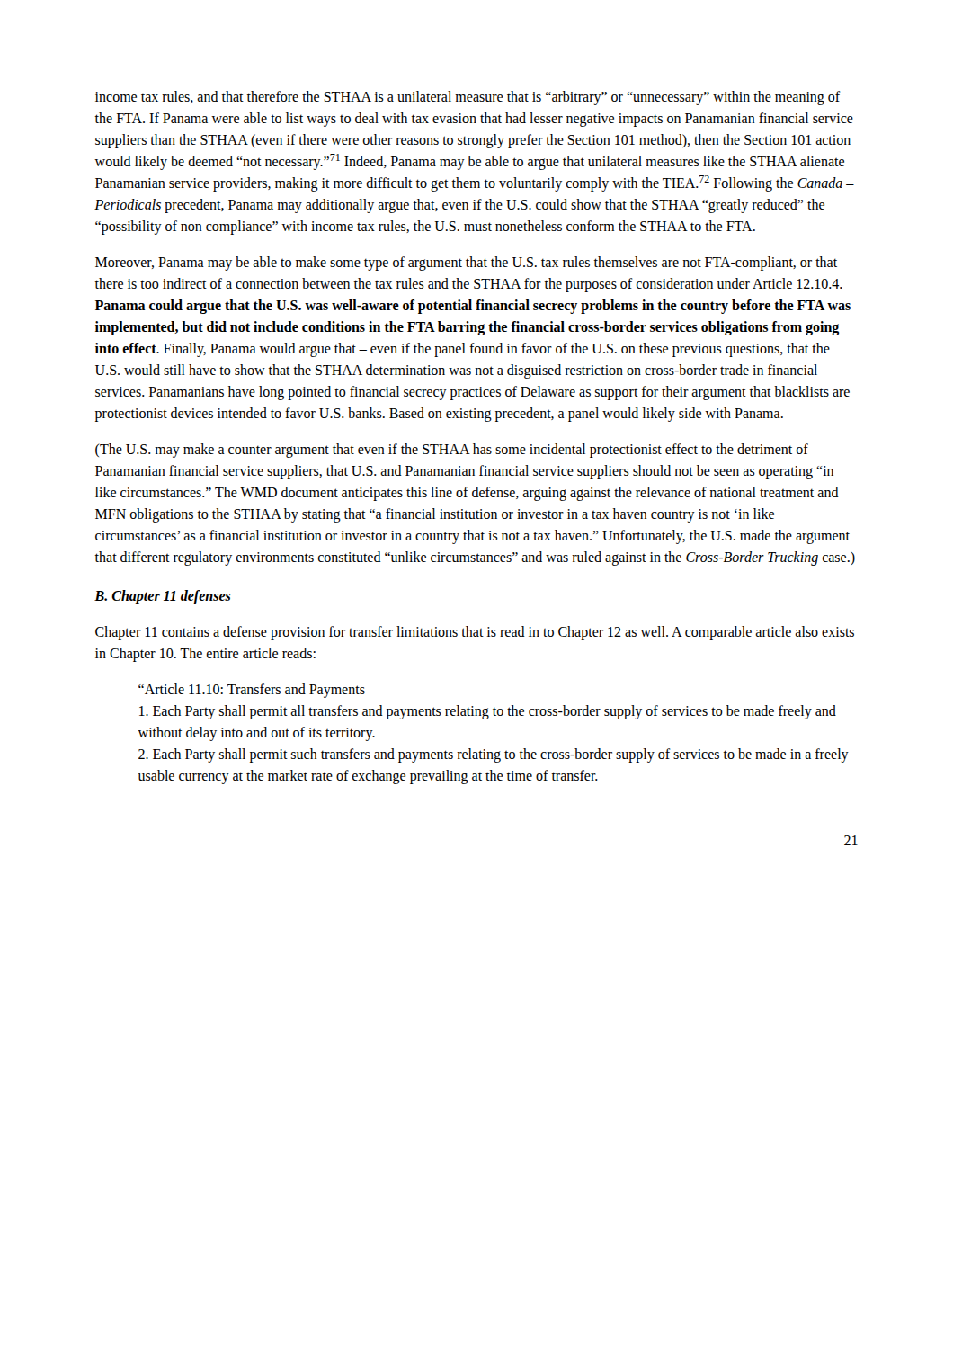income tax rules, and that therefore the STHAA is a unilateral measure that is “arbitrary” or “unnecessary” within the meaning of the FTA. If Panama were able to list ways to deal with tax evasion that had lesser negative impacts on Panamanian financial service suppliers than the STHAA (even if there were other reasons to strongly prefer the Section 101 method), then the Section 101 action would likely be deemed “not necessary.”71 Indeed, Panama may be able to argue that unilateral measures like the STHAA alienate Panamanian service providers, making it more difficult to get them to voluntarily comply with the TIEA.72 Following the Canada – Periodicals precedent, Panama may additionally argue that, even if the U.S. could show that the STHAA “greatly reduced” the “possibility of non compliance” with income tax rules, the U.S. must nonetheless conform the STHAA to the FTA.
Moreover, Panama may be able to make some type of argument that the U.S. tax rules themselves are not FTA-compliant, or that there is too indirect of a connection between the tax rules and the STHAA for the purposes of consideration under Article 12.10.4. Panama could argue that the U.S. was well-aware of potential financial secrecy problems in the country before the FTA was implemented, but did not include conditions in the FTA barring the financial cross-border services obligations from going into effect. Finally, Panama would argue that – even if the panel found in favor of the U.S. on these previous questions, that the U.S. would still have to show that the STHAA determination was not a disguised restriction on cross-border trade in financial services. Panamanians have long pointed to financial secrecy practices of Delaware as support for their argument that blacklists are protectionist devices intended to favor U.S. banks. Based on existing precedent, a panel would likely side with Panama.
(The U.S. may make a counter argument that even if the STHAA has some incidental protectionist effect to the detriment of Panamanian financial service suppliers, that U.S. and Panamanian financial service suppliers should not be seen as operating “in like circumstances.” The WMD document anticipates this line of defense, arguing against the relevance of national treatment and MFN obligations to the STHAA by stating that “a financial institution or investor in a tax haven country is not ‘in like circumstances’ as a financial institution or investor in a country that is not a tax haven.” Unfortunately, the U.S. made the argument that different regulatory environments constituted “unlike circumstances” and was ruled against in the Cross-Border Trucking case.)
B. Chapter 11 defenses
Chapter 11 contains a defense provision for transfer limitations that is read in to Chapter 12 as well. A comparable article also exists in Chapter 10. The entire article reads:
“Article 11.10: Transfers and Payments
1. Each Party shall permit all transfers and payments relating to the cross-border supply of services to be made freely and without delay into and out of its territory.
2. Each Party shall permit such transfers and payments relating to the cross-border supply of services to be made in a freely usable currency at the market rate of exchange prevailing at the time of transfer.
21